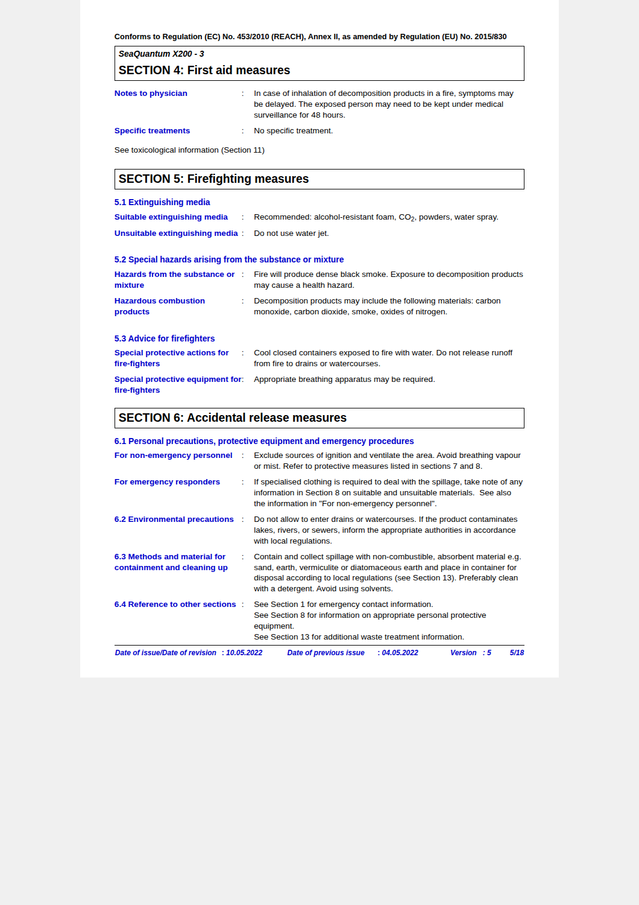Conforms to Regulation (EC) No. 453/2010 (REACH), Annex II, as amended by Regulation (EU) No. 2015/830
SeaQuantum X200 - 3
SECTION 4: First aid measures
| Notes to physician | : | In case of inhalation of decomposition products in a fire, symptoms may be delayed. The exposed person may need to be kept under medical surveillance for 48 hours. |
| Specific treatments | : | No specific treatment. |
See toxicological information (Section 11)
SECTION 5: Firefighting measures
5.1 Extinguishing media
| Suitable extinguishing media | : | Recommended: alcohol-resistant foam, CO 2 , powders, water spray. |
| Unsuitable extinguishing media | : | Do not use water jet. |
5.2 Special hazards arising from the substance or mixture
| Hazards from the substance or mixture | : | Fire will produce dense black smoke. Exposure to decomposition products may cause a health hazard. |
| Hazardous combustion products | : | Decomposition products may include the following materials: carbon monoxide, carbon dioxide, smoke, oxides of nitrogen. |
5.3 Advice for firefighters
| Special protective actions for fire-fighters | : | Cool closed containers exposed to fire with water. Do not release runoff from fire to drains or watercourses. |
| Special protective equipment for fire-fighters | : | Appropriate breathing apparatus may be required. |
SECTION 6: Accidental release measures
6.1 Personal precautions, protective equipment and emergency procedures
| For non-emergency personnel | : | Exclude sources of ignition and ventilate the area. Avoid breathing vapour or mist. Refer to protective measures listed in sections 7 and 8. |
| For emergency responders | : | If specialised clothing is required to deal with the spillage, take note of any information in Section 8 on suitable and unsuitable materials. See also the information in "For non-emergency personnel". |
| 6.2 Environmental precautions | : | Do not allow to enter drains or watercourses. If the product contaminates lakes, rivers, or sewers, inform the appropriate authorities in accordance with local regulations. |
| 6.3 Methods and material for containment and cleaning up | : | Contain and collect spillage with non-combustible, absorbent material e.g. sand, earth, vermiculite or diatomaceous earth and place in container for disposal according to local regulations (see Section 13). Preferably clean with a detergent. Avoid using solvents. |
| 6.4 Reference to other sections | : | See Section 1 for emergency contact information. See Section 8 for information on appropriate personal protective equipment. See Section 13 for additional waste treatment information. |
| Date of issue/Date of revision | : 10.05.2022 | Date of previous issue | : 04.05.2022 | Version : 5 | 5/18 |